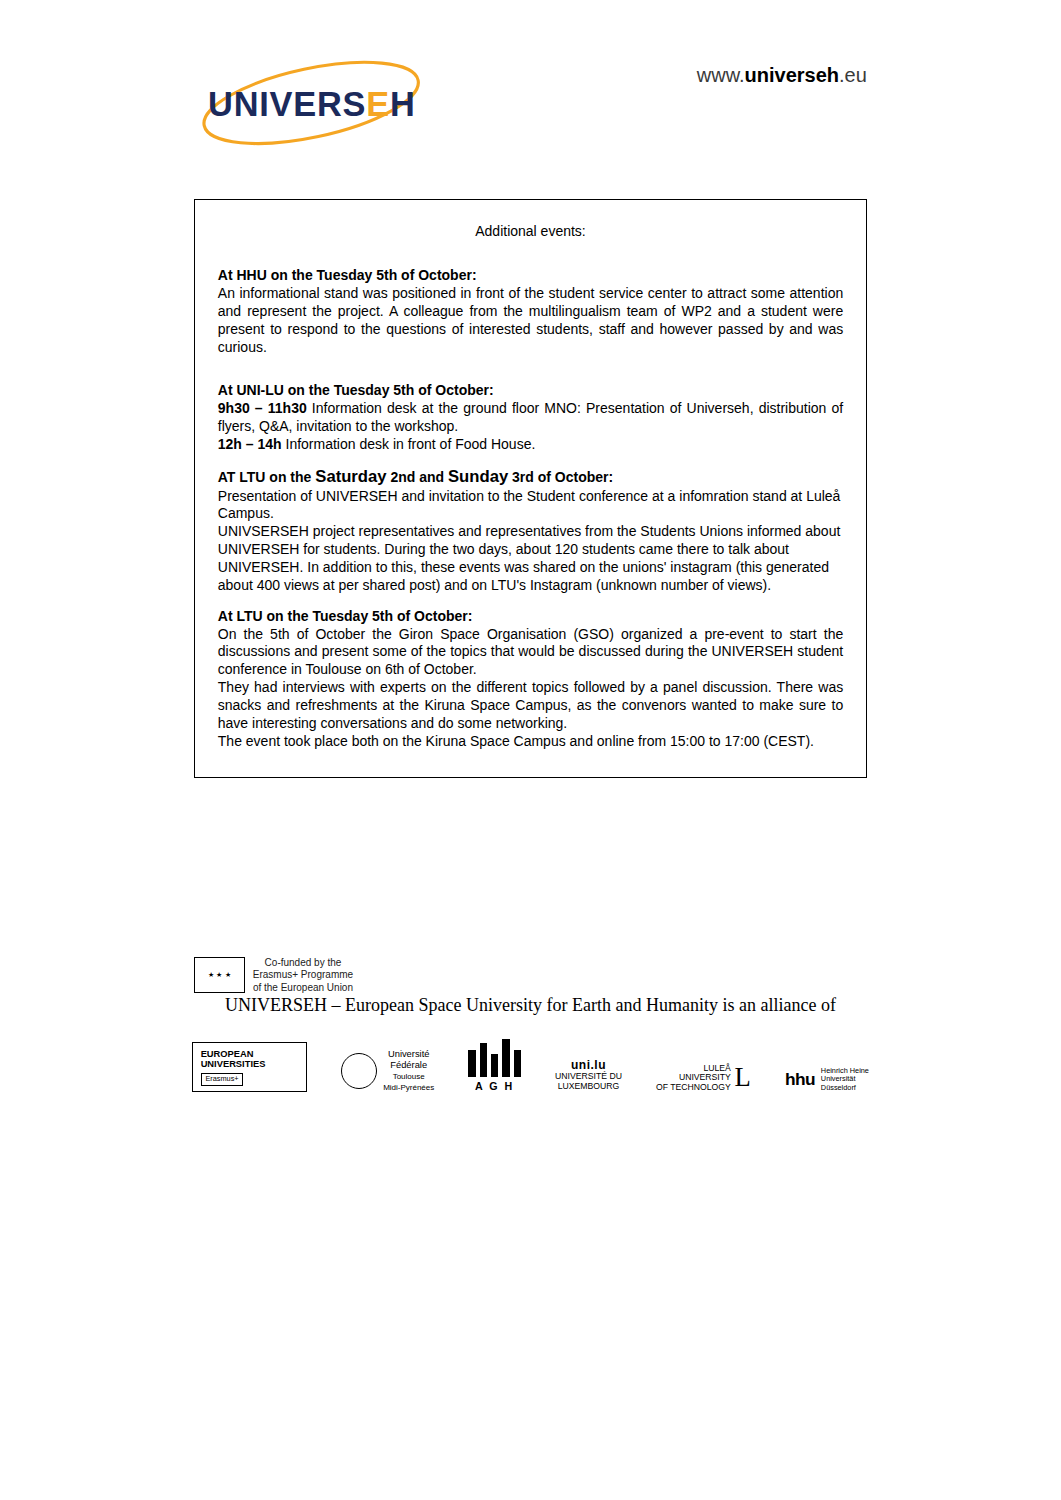UNIVERSEH
www.universeh.eu
Additional events:
At HHU on the Tuesday 5th of October:
An informational stand was positioned in front of the student service center to attract some attention and represent the project. A colleague from the multilingualism team of WP2 and a student were present to respond to the questions of interested students, staff and however passed by and was curious.
At UNI-LU on the Tuesday 5th of October:
9h30 – 11h30 Information desk at the ground floor MNO: Presentation of Universeh, distribution of flyers, Q&A, invitation to the workshop.
12h – 14h Information desk in front of Food House.
AT LTU on the Saturday 2nd and Sunday 3rd of October:
Presentation of UNIVERSEH and invitation to the Student conference at a infomration stand at Luleå Campus.
UNIVSERSEH project representatives and representatives from the Students Unions informed about UNIVERSEH for students. During the two days, about 120 students came there to talk about UNIVERSEH. In addition to this, these events was shared on the unions' instagram (this generated about 400 views at per shared post) and on LTU's Instagram (unknown number of views).
At LTU on the Tuesday 5th of October:
On the 5th of October the Giron Space Organisation (GSO) organized a pre-event to start the discussions and present some of the topics that would be discussed during the UNIVERSEH student conference in Toulouse on 6th of October.
They had interviews with experts on the different topics followed by a panel discussion. There was snacks and refreshments at the Kiruna Space Campus, as the convenors wanted to make sure to have interesting conversations and do some networking.
The event took place both on the Kiruna Space Campus and online from 15:00 to 17:00 (CEST).
UNIVERSEH – European Space University for Earth and Humanity is an alliance of
★ ★ ★
Co-funded by the
Erasmus+ Programme
of the European Union
EUROPEAN
UNIVERSITIES
Erasmus+
Université
Fédérale
Toulouse
Midi-Pyrénées
A G H
uni.lu
UNIVERSITÉ DU
LUXEMBOURG
LULEÅ
UNIVERSITY
OF TECHNOLOGY
L
hhu
Heinrich Heine
Universität
Düsseldorf